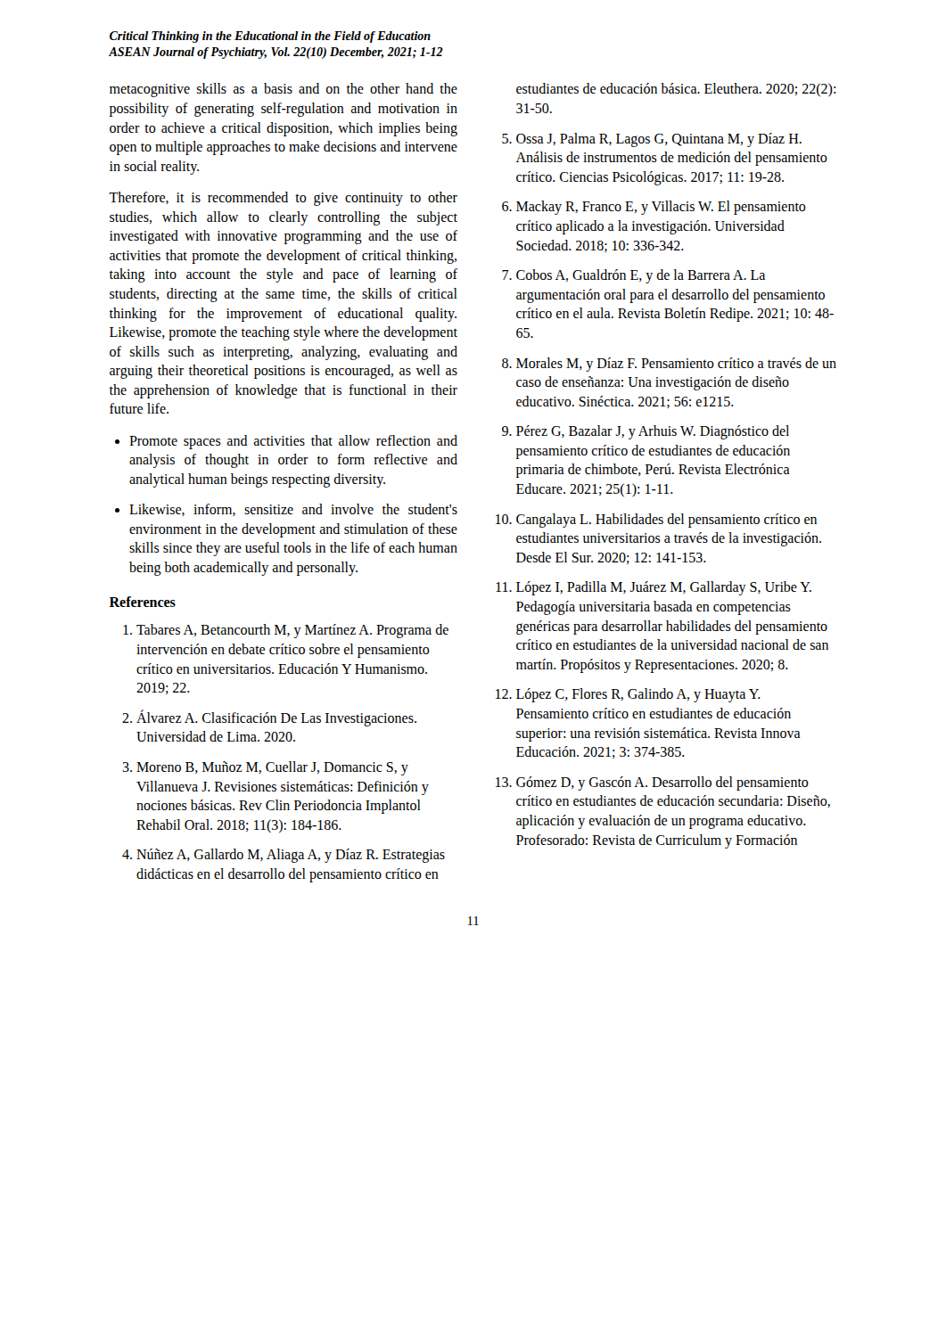Critical Thinking in the Educational in the Field of Education
ASEAN Journal of Psychiatry, Vol. 22(10) December, 2021; 1-12
metacognitive skills as a basis and on the other hand the possibility of generating self-regulation and motivation in order to achieve a critical disposition, which implies being open to multiple approaches to make decisions and intervene in social reality.
Therefore, it is recommended to give continuity to other studies, which allow to clearly controlling the subject investigated with innovative programming and the use of activities that promote the development of critical thinking, taking into account the style and pace of learning of students, directing at the same time, the skills of critical thinking for the improvement of educational quality. Likewise, promote the teaching style where the development of skills such as interpreting, analyzing, evaluating and arguing their theoretical positions is encouraged, as well as the apprehension of knowledge that is functional in their future life.
Promote spaces and activities that allow reflection and analysis of thought in order to form reflective and analytical human beings respecting diversity.
Likewise, inform, sensitize and involve the student's environment in the development and stimulation of these skills since they are useful tools in the life of each human being both academically and personally.
References
Tabares A, Betancourth M, y Martínez A. Programa de intervención en debate crítico sobre el pensamiento crítico en universitarios. Educación Y Humanismo. 2019; 22.
Álvarez A. Clasificación De Las Investigaciones. Universidad de Lima. 2020.
Moreno B, Muñoz M, Cuellar J, Domancic S, y Villanueva J. Revisiones sistemáticas: Definición y nociones básicas. Rev Clin Periodoncia Implantol Rehabil Oral. 2018; 11(3): 184-186.
Núñez A, Gallardo M, Aliaga A, y Díaz R. Estrategias didácticas en el desarrollo del pensamiento crítico en estudiantes de educación básica. Eleuthera. 2020; 22(2): 31-50.
Ossa J, Palma R, Lagos G, Quintana M, y Díaz H. Análisis de instrumentos de medición del pensamiento crítico. Ciencias Psicológicas. 2017; 11: 19-28.
Mackay R, Franco E, y Villacis W. El pensamiento crítico aplicado a la investigación. Universidad Sociedad. 2018; 10: 336-342.
Cobos A, Gualdrón E, y de la Barrera A. La argumentación oral para el desarrollo del pensamiento crítico en el aula. Revista Boletín Redipe. 2021; 10: 48-65.
Morales M, y Díaz F. Pensamiento crítico a través de un caso de enseñanza: Una investigación de diseño educativo. Sinéctica. 2021; 56: e1215.
Pérez G, Bazalar J, y Arhuis W. Diagnóstico del pensamiento crítico de estudiantes de educación primaria de chimbote, Perú. Revista Electrónica Educare. 2021; 25(1): 1-11.
Cangalaya L. Habilidades del pensamiento crítico en estudiantes universitarios a través de la investigación. Desde El Sur. 2020; 12: 141-153.
López I, Padilla M, Juárez M, Gallarday S, Uribe Y. Pedagogía universitaria basada en competencias genéricas para desarrollar habilidades del pensamiento crítico en estudiantes de la universidad nacional de san martín. Propósitos y Representaciones. 2020; 8.
López C, Flores R, Galindo A, y Huayta Y. Pensamiento crítico en estudiantes de educación superior: una revisión sistemática. Revista Innova Educación. 2021; 3: 374-385.
Gómez D, y Gascón A. Desarrollo del pensamiento crítico en estudiantes de educación secundaria: Diseño, aplicación y evaluación de un programa educativo. Profesorado: Revista de Curriculum y Formación
11